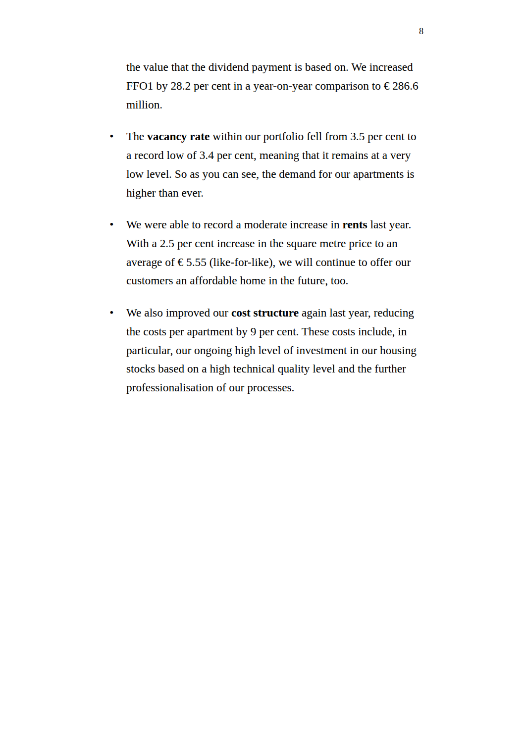8
the value that the dividend payment is based on. We increased FFO1 by 28.2 per cent in a year-on-year comparison to € 286.6 million.
The vacancy rate within our portfolio fell from 3.5 per cent to a record low of 3.4 per cent, meaning that it remains at a very low level. So as you can see, the demand for our apartments is higher than ever.
We were able to record a moderate increase in rents last year. With a 2.5 per cent increase in the square metre price to an average of € 5.55 (like-for-like), we will continue to offer our customers an affordable home in the future, too.
We also improved our cost structure again last year, reducing the costs per apartment by 9 per cent. These costs include, in particular, our ongoing high level of investment in our housing stocks based on a high technical quality level and the further professionalisation of our processes.